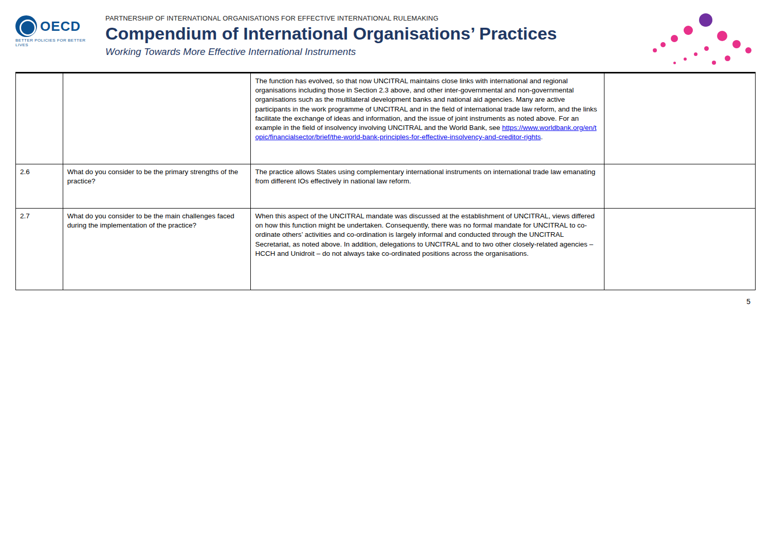OECD
BETTER POLICIES FOR BETTER LIVES
PARTNERSHIP OF INTERNATIONAL ORGANISATIONS FOR EFFECTIVE INTERNATIONAL RULEMAKING
Compendium of International Organisations’ Practices
Working Towards More Effective International Instruments
| | | The function has evolved, so that now UNCITRAL maintains close links with international and regional organisations including those in Section 2.3 above, and other inter-governmental and non-governmental organisations such as the multilateral development banks and national aid agencies. Many are active participants in the work programme of UNCITRAL and in the field of international trade law reform, and the links facilitate the exchange of ideas and information, and the issue of joint instruments as noted above. For an example in the field of insolvency involving UNCITRAL and the World Bank, see https://www.worldbank.org/en/topic/financialsector/brief/the-world-bank-principles-for-effective-insolvency-and-creditor-rights . | |
| 2.6 | What do you consider to be the primary strengths of the practice? | The practice allows States using complementary international instruments on international trade law emanating from different IOs effectively in national law reform. | |
| 2.7 | What do you consider to be the main challenges faced during the implementation of the practice? | When this aspect of the UNCITRAL mandate was discussed at the establishment of UNCITRAL, views differed on how this function might be undertaken. Consequently, there was no formal mandate for UNCITRAL to co-ordinate others’ activities and co-ordination is largely informal and conducted through the UNCITRAL Secretariat, as noted above. In addition, delegations to UNCITRAL and to two other closely-related agencies – HCCH and Unidroit – do not always take co-ordinated positions across the organisations. | |
5